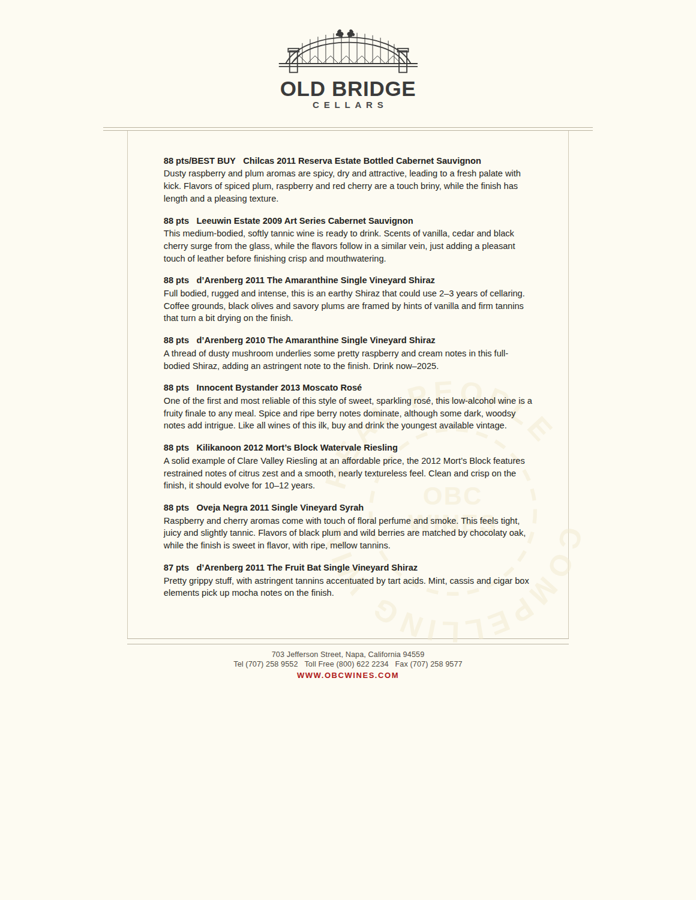OLD BRIDGE
CELLARS
REAL PEOPLE COMPELLING WINES OBC WINES
88 pts/BEST BUY Chilcas 2011 Reserva Estate Bottled Cabernet Sauvignon
Dusty raspberry and plum aromas are spicy, dry and attractive, leading to a fresh palate with kick. Flavors of spiced plum, raspberry and red cherry are a touch briny, while the finish has length and a pleasing texture.
88 pts Leeuwin Estate 2009 Art Series Cabernet Sauvignon
This medium-bodied, softly tannic wine is ready to drink. Scents of vanilla, cedar and black cherry surge from the glass, while the flavors follow in a similar vein, just adding a pleasant touch of leather before finishing crisp and mouthwatering.
88 pts d’Arenberg 2011 The Amaranthine Single Vineyard Shiraz
Full bodied, rugged and intense, this is an earthy Shiraz that could use 2–3 years of cellaring. Coffee grounds, black olives and savory plums are framed by hints of vanilla and firm tannins that turn a bit drying on the finish.
88 pts d’Arenberg 2010 The Amaranthine Single Vineyard Shiraz
A thread of dusty mushroom underlies some pretty raspberry and cream notes in this full-bodied Shiraz, adding an astringent note to the finish. Drink now–2025.
88 pts Innocent Bystander 2013 Moscato Rosé
One of the first and most reliable of this style of sweet, sparkling rosé, this low-alcohol wine is a fruity finale to any meal. Spice and ripe berry notes dominate, although some dark, woodsy notes add intrigue. Like all wines of this ilk, buy and drink the youngest available vintage.
88 pts Kilikanoon 2012 Mort’s Block Watervale Riesling
A solid example of Clare Valley Riesling at an affordable price, the 2012 Mort’s Block features restrained notes of citrus zest and a smooth, nearly textureless feel. Clean and crisp on the finish, it should evolve for 10–12 years.
88 pts Oveja Negra 2011 Single Vineyard Syrah
Raspberry and cherry aromas come with touch of floral perfume and smoke. This feels tight, juicy and slightly tannic. Flavors of black plum and wild berries are matched by chocolaty oak, while the finish is sweet in flavor, with ripe, mellow tannins.
87 pts d’Arenberg 2011 The Fruit Bat Single Vineyard Shiraz
Pretty grippy stuff, with astringent tannins accentuated by tart acids. Mint, cassis and cigar box elements pick up mocha notes on the finish.
703 Jefferson Street, Napa, California 94559
Tel (707) 258 9552 Toll Free (800) 622 2234 Fax (707) 258 9577
WWW.OBCWINES.COM